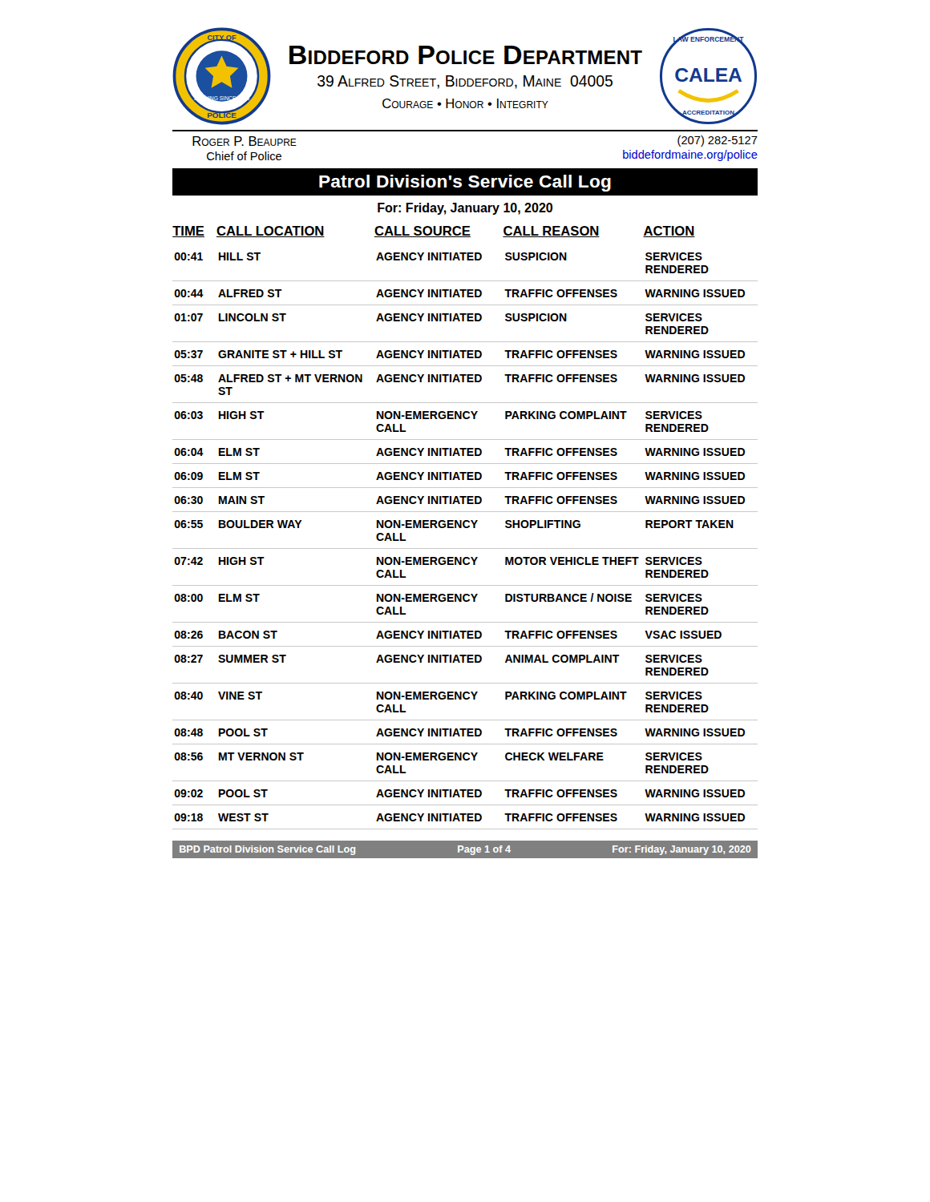Biddeford Police Department
39 Alfred Street, Biddeford, Maine 04005
Courage • Honor • Integrity
Roger P. Beaupre
Chief of Police
(207) 282-5127
biddefordmaine.org/police
Patrol Division's Service Call Log
For: Friday, January 10, 2020
| TIME | CALL LOCATION | CALL SOURCE | CALL REASON | ACTION |
| --- | --- | --- | --- | --- |
| 00:41 | HILL ST | AGENCY INITIATED | SUSPICION | SERVICES RENDERED |
| 00:44 | ALFRED ST | AGENCY INITIATED | TRAFFIC OFFENSES | WARNING ISSUED |
| 01:07 | LINCOLN ST | AGENCY INITIATED | SUSPICION | SERVICES RENDERED |
| 05:37 | GRANITE ST + HILL ST | AGENCY INITIATED | TRAFFIC OFFENSES | WARNING ISSUED |
| 05:48 | ALFRED ST + MT VERNON ST | AGENCY INITIATED | TRAFFIC OFFENSES | WARNING ISSUED |
| 06:03 | HIGH ST | NON-EMERGENCY CALL | PARKING COMPLAINT | SERVICES RENDERED |
| 06:04 | ELM ST | AGENCY INITIATED | TRAFFIC OFFENSES | WARNING ISSUED |
| 06:09 | ELM ST | AGENCY INITIATED | TRAFFIC OFFENSES | WARNING ISSUED |
| 06:30 | MAIN ST | AGENCY INITIATED | TRAFFIC OFFENSES | WARNING ISSUED |
| 06:55 | BOULDER WAY | NON-EMERGENCY CALL | SHOPLIFTING | REPORT TAKEN |
| 07:42 | HIGH ST | NON-EMERGENCY CALL | MOTOR VEHICLE THEFT | SERVICES RENDERED |
| 08:00 | ELM ST | NON-EMERGENCY CALL | DISTURBANCE / NOISE | SERVICES RENDERED |
| 08:26 | BACON ST | AGENCY INITIATED | TRAFFIC OFFENSES | VSAC ISSUED |
| 08:27 | SUMMER ST | AGENCY INITIATED | ANIMAL COMPLAINT | SERVICES RENDERED |
| 08:40 | VINE ST | NON-EMERGENCY CALL | PARKING COMPLAINT | SERVICES RENDERED |
| 08:48 | POOL ST | AGENCY INITIATED | TRAFFIC OFFENSES | WARNING ISSUED |
| 08:56 | MT VERNON ST | NON-EMERGENCY CALL | CHECK WELFARE | SERVICES RENDERED |
| 09:02 | POOL ST | AGENCY INITIATED | TRAFFIC OFFENSES | WARNING ISSUED |
| 09:18 | WEST ST | AGENCY INITIATED | TRAFFIC OFFENSES | WARNING ISSUED |
BPD Patrol Division Service Call Log
Page 1 of 4
For: Friday, January 10, 2020